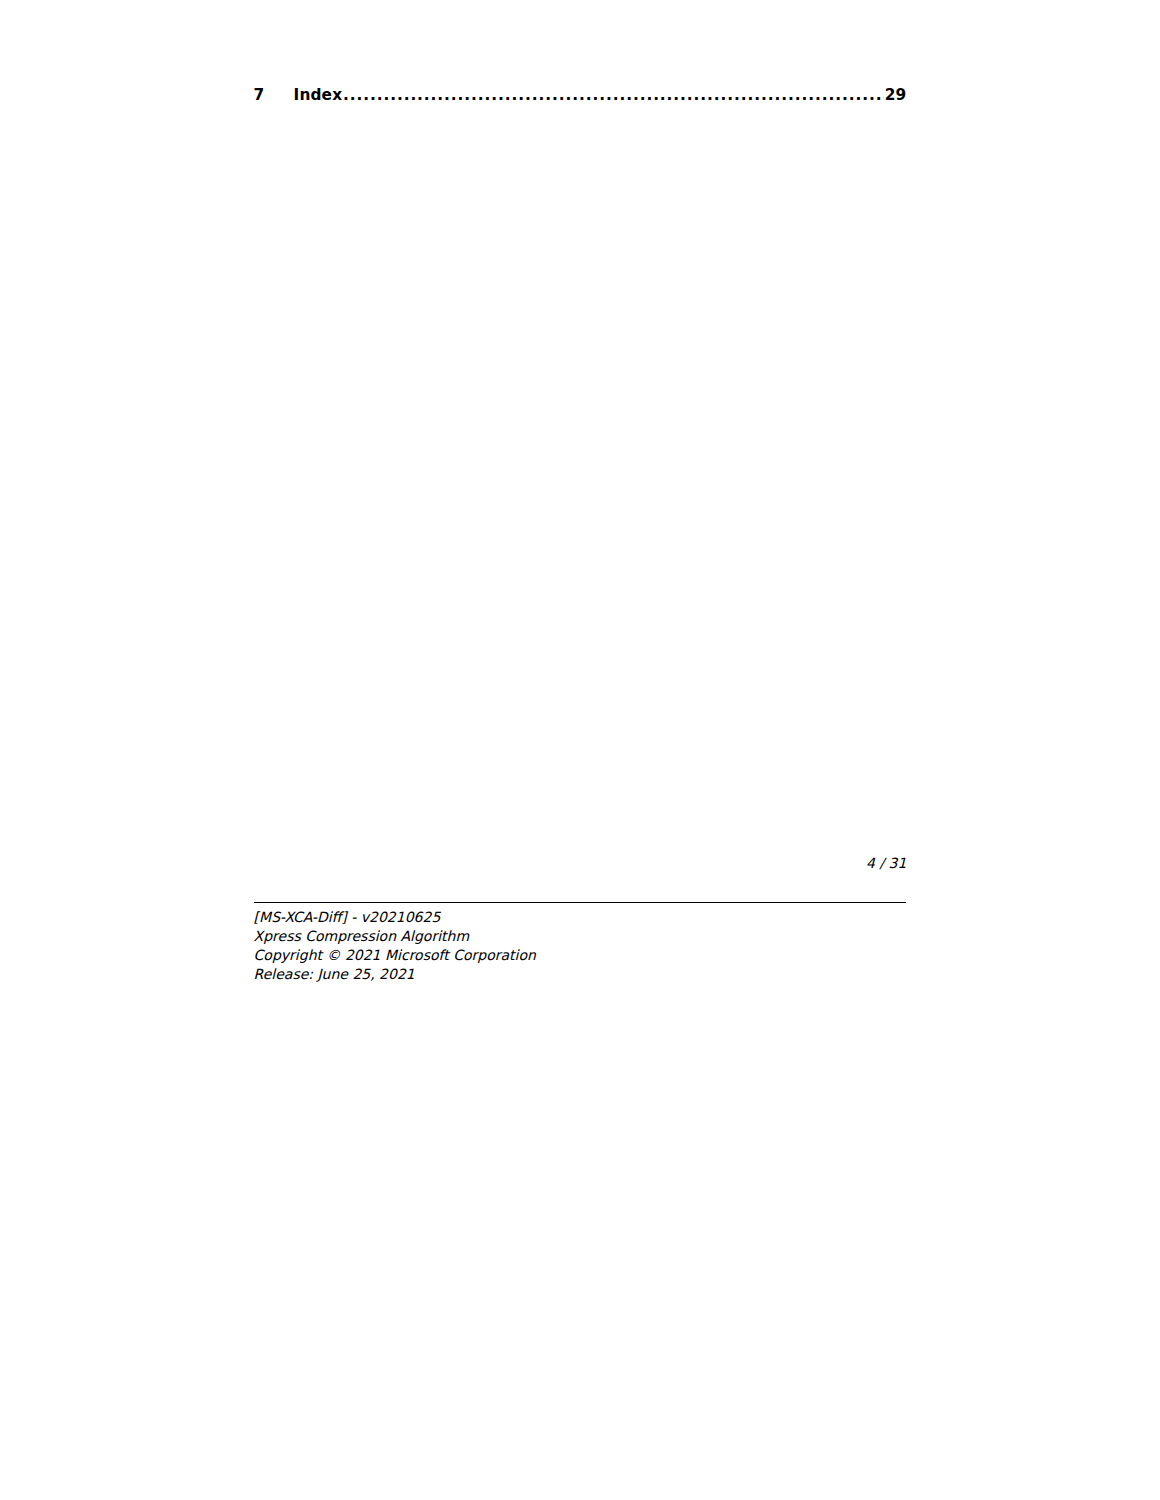7 Index ........................................................................................................... 29
4 / 31
[MS-XCA-Diff] - v20210625
Xpress Compression Algorithm
Copyright © 2021 Microsoft Corporation
Release: June 25, 2021